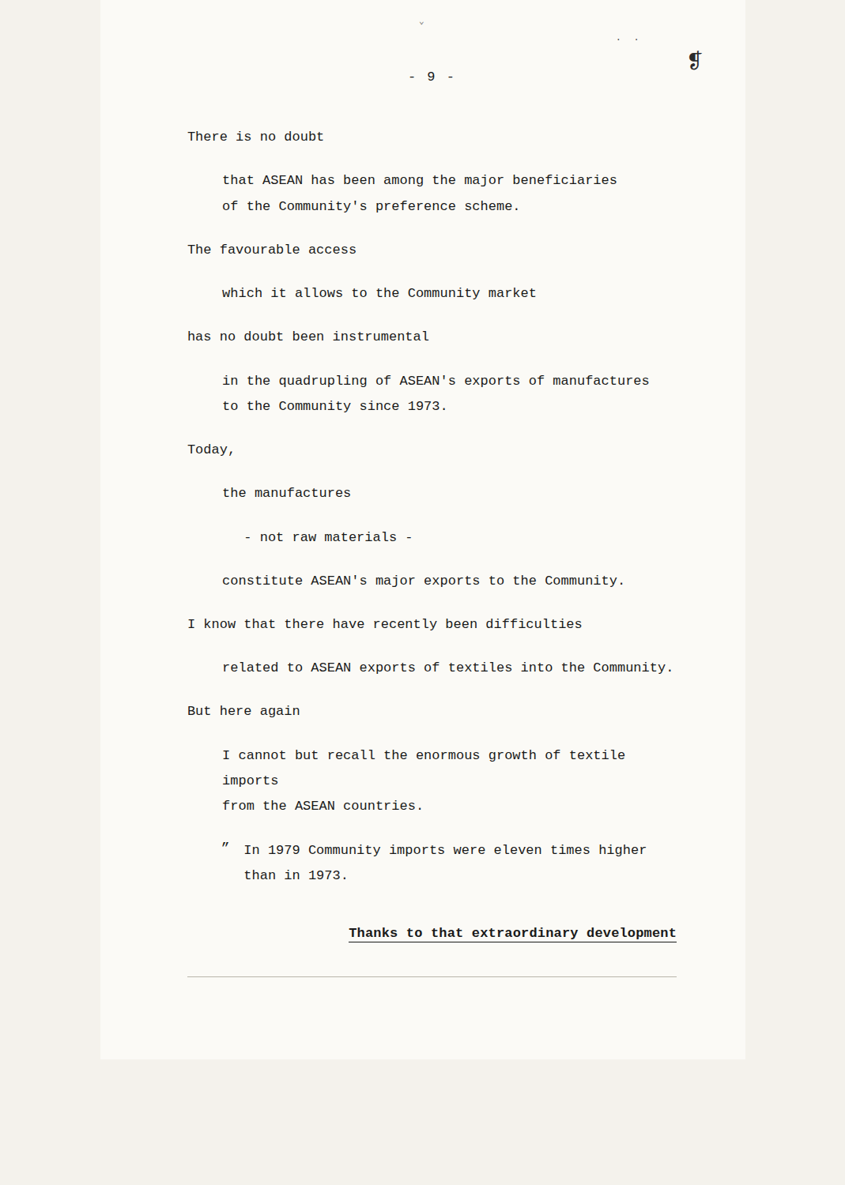⌄
· ·
❡
- 9 -
There is no doubt
that ASEAN has been among the major beneficiaries
of the Community's preference scheme.
The favourable access
which it allows to the Community market
has no doubt been instrumental
in the quadrupling of ASEAN's exports of manufactures
to the Community since 1973.
Today,
the manufactures
- not raw materials -
constitute ASEAN's major exports to the Community.
I know that there have recently been difficulties
related to ASEAN exports of textiles into the Community.
But here again
I cannot but recall the enormous growth of textile imports
from the ASEAN countries.
In 1979 Community imports were eleven times higher
than in 1973.
Thanks to that extraordinary development